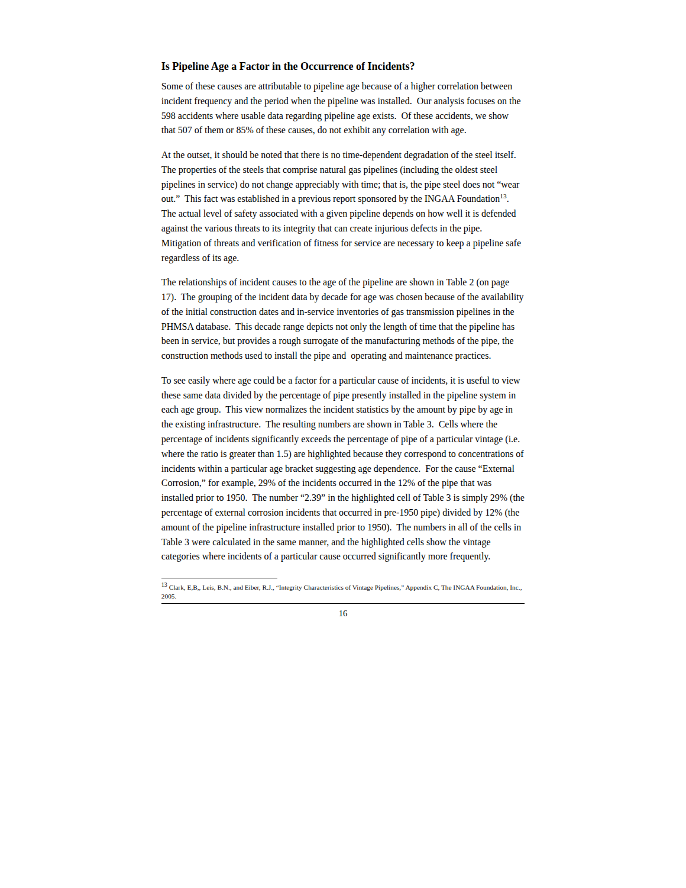Is Pipeline Age a Factor in the Occurrence of Incidents?
Some of these causes are attributable to pipeline age because of a higher correlation between incident frequency and the period when the pipeline was installed. Our analysis focuses on the 598 accidents where usable data regarding pipeline age exists. Of these accidents, we show that 507 of them or 85% of these causes, do not exhibit any correlation with age.
At the outset, it should be noted that there is no time-dependent degradation of the steel itself. The properties of the steels that comprise natural gas pipelines (including the oldest steel pipelines in service) do not change appreciably with time; that is, the pipe steel does not “wear out.” This fact was established in a previous report sponsored by the INGAA Foundation13. The actual level of safety associated with a given pipeline depends on how well it is defended against the various threats to its integrity that can create injurious defects in the pipe. Mitigation of threats and verification of fitness for service are necessary to keep a pipeline safe regardless of its age.
The relationships of incident causes to the age of the pipeline are shown in Table 2 (on page 17). The grouping of the incident data by decade for age was chosen because of the availability of the initial construction dates and in-service inventories of gas transmission pipelines in the PHMSA database. This decade range depicts not only the length of time that the pipeline has been in service, but provides a rough surrogate of the manufacturing methods of the pipe, the construction methods used to install the pipe and operating and maintenance practices.
To see easily where age could be a factor for a particular cause of incidents, it is useful to view these same data divided by the percentage of pipe presently installed in the pipeline system in each age group. This view normalizes the incident statistics by the amount by pipe by age in the existing infrastructure. The resulting numbers are shown in Table 3. Cells where the percentage of incidents significantly exceeds the percentage of pipe of a particular vintage (i.e. where the ratio is greater than 1.5) are highlighted because they correspond to concentrations of incidents within a particular age bracket suggesting age dependence. For the cause “External Corrosion,” for example, 29% of the incidents occurred in the 12% of the pipe that was installed prior to 1950. The number “2.39” in the highlighted cell of Table 3 is simply 29% (the percentage of external corrosion incidents that occurred in pre-1950 pipe) divided by 12% (the amount of the pipeline infrastructure installed prior to 1950). The numbers in all of the cells in Table 3 were calculated in the same manner, and the highlighted cells show the vintage categories where incidents of a particular cause occurred significantly more frequently.
13 Clark, E,B,, Leis, B.N., and Eiber, R.J., “Integrity Characteristics of Vintage Pipelines,” Appendix C, The INGAA Foundation, Inc., 2005.
16